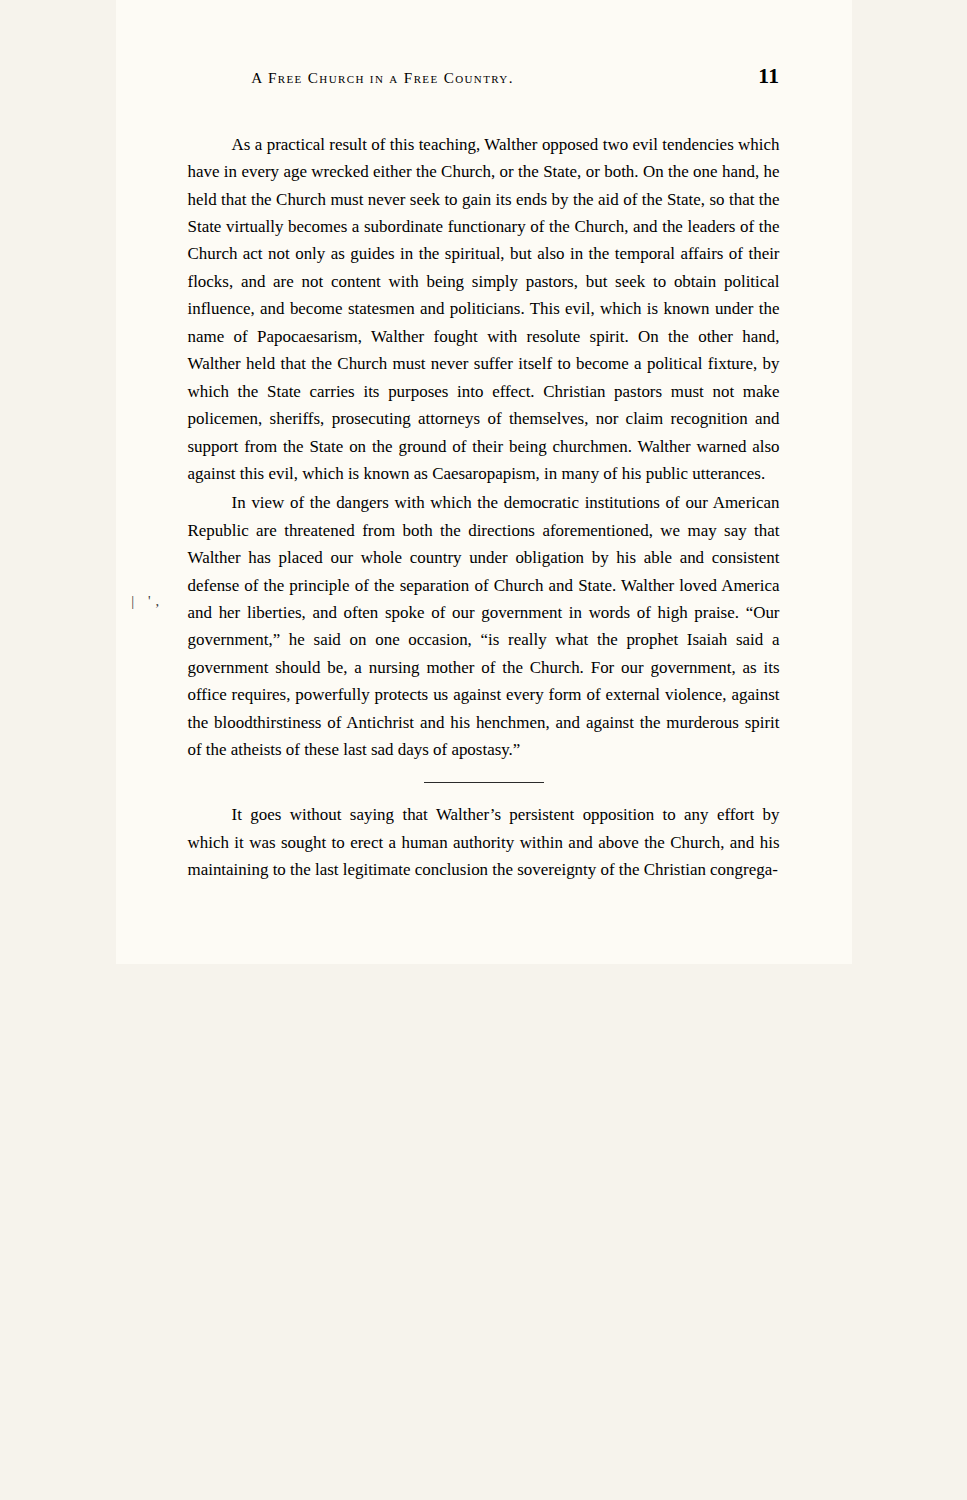| ',
A Free Church in a Free Country. 11
As a practical result of this teaching, Walther opposed two evil tendencies which have in every age wrecked either the Church, or the State, or both. On the one hand, he held that the Church must never seek to gain its ends by the aid of the State, so that the State virtually becomes a subordinate functionary of the Church, and the leaders of the Church act not only as guides in the spiritual, but also in the temporal affairs of their flocks, and are not content with being simply pastors, but seek to obtain political influence, and become statesmen and politicians. This evil, which is known under the name of Papocaesarism, Walther fought with resolute spirit. On the other hand, Walther held that the Church must never suffer itself to become a political fixture, by which the State carries its purposes into effect. Christian pastors must not make policemen, sheriffs, prosecuting attorneys of themselves, nor claim recognition and support from the State on the ground of their being churchmen. Walther warned also against this evil, which is known as Caesaropapism, in many of his public utterances.
In view of the dangers with which the democratic institutions of our American Republic are threatened from both the directions aforementioned, we may say that Walther has placed our whole country under obligation by his able and consistent defense of the principle of the separation of Church and State. Walther loved America and her liberties, and often spoke of our government in words of high praise. “Our government,” he said on one occasion, “is really what the prophet Isaiah said a government should be, a nursing mother of the Church. For our government, as its office requires, powerfully protects us against every form of external violence, against the bloodthirstiness of Antichrist and his henchmen, and against the murderous spirit of the atheists of these last sad days of apostasy.”
It goes without saying that Walther’s persistent opposition to any effort by which it was sought to erect a human authority within and above the Church, and his maintaining to the last legitimate conclusion the sovereignty of the Christian congrega-